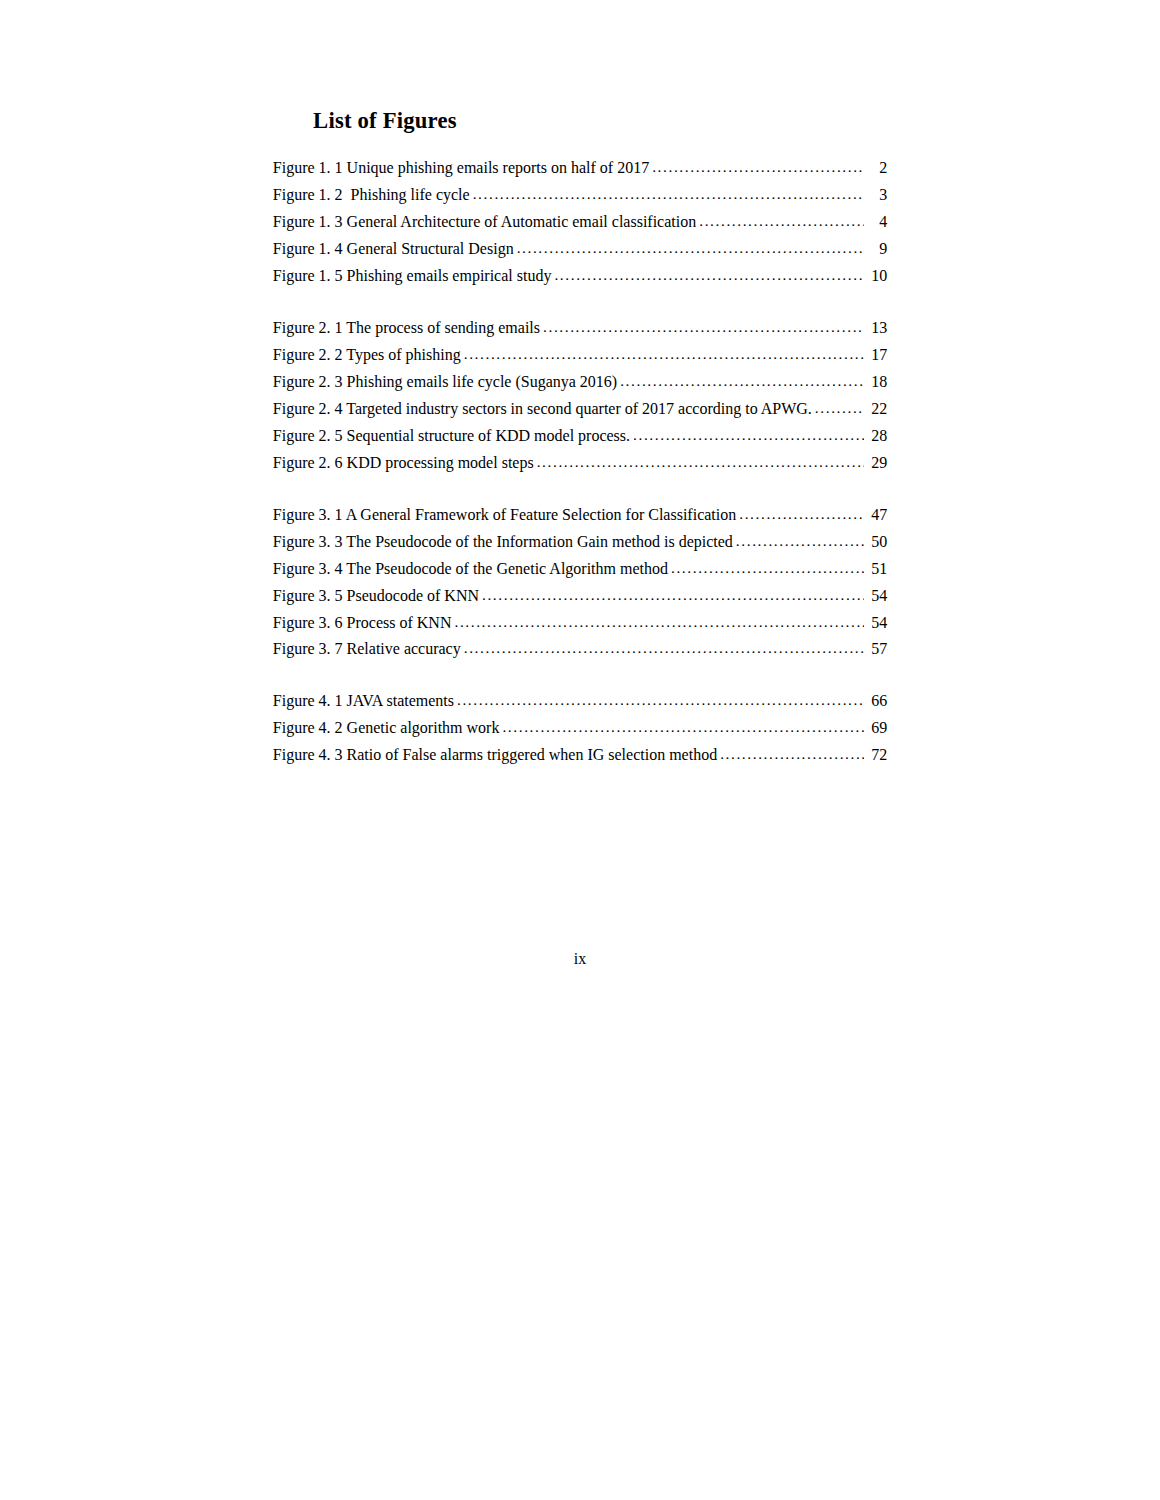List of Figures
Figure 1. 1 Unique phishing emails reports on half of 2017 .......................................................................................................................................................... 2
Figure 1. 2 Phishing life cycle .......................................................................................................................................................... 3
Figure 1. 3 General Architecture of Automatic email classification .......................................................................................................................................................... 4
Figure 1. 4 General Structural Design .......................................................................................................................................................... 9
Figure 1. 5 Phishing emails empirical study .......................................................................................................................................................... 10
Figure 2. 1 The process of sending emails .......................................................................................................................................................... 13
Figure 2. 2 Types of phishing .......................................................................................................................................................... 17
Figure 2. 3 Phishing emails life cycle (Suganya 2016) .......................................................................................................................................................... 18
Figure 2. 4 Targeted industry sectors in second quarter of 2017 according to APWG. .......................................................................................................................................................... 22
Figure 2. 5 Sequential structure of KDD model process. .......................................................................................................................................................... 28
Figure 2. 6 KDD processing model steps .......................................................................................................................................................... 29
Figure 3. 1 A General Framework of Feature Selection for Classification .......................................................................................................................................................... 47
Figure 3. 3 The Pseudocode of the Information Gain method is depicted .......................................................................................................................................................... 50
Figure 3. 4 The Pseudocode of the Genetic Algorithm method .......................................................................................................................................................... 51
Figure 3. 5 Pseudocode of KNN .......................................................................................................................................................... 54
Figure 3. 6 Process of KNN .......................................................................................................................................................... 54
Figure 3. 7 Relative accuracy .......................................................................................................................................................... 57
Figure 4. 1 JAVA statements .......................................................................................................................................................... 66
Figure 4. 2 Genetic algorithm work .......................................................................................................................................................... 69
Figure 4. 3 Ratio of False alarms triggered when IG selection method .......................................................................................................................................................... 72
ix